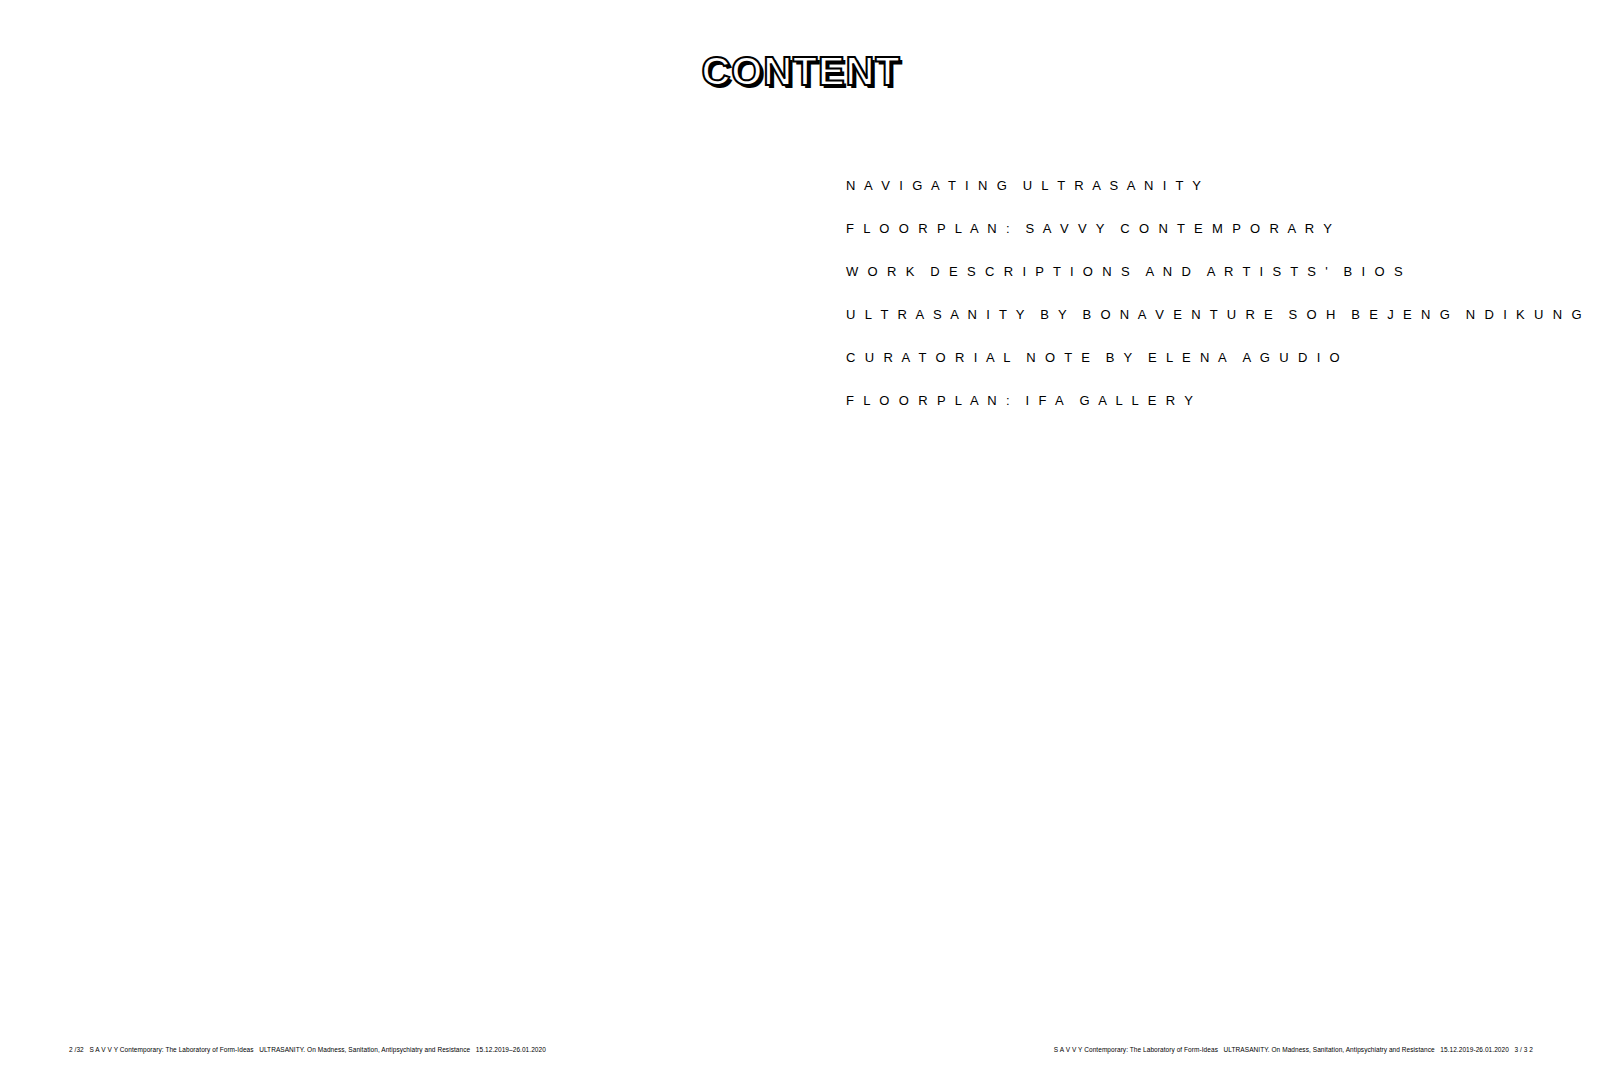CONTENT
| N A V I G A T I N G U L T R A S A N I T Y | 4 |
| F L O O R P L A N : S A V V Y C O N T E M P O R A R Y | 6 |
| W O R K D E S C R I P T I O N S A N D A R T I S T S ' B I O S | 8 |
| U L T R A S A N I T Y B Y B O N A V E N T U R E S O H B E J E N G N D I K U N G | 18 |
| C U R A T O R I A L N O T E B Y E L E N A A G U D I O | 24 |
| F L O O R P L A N : I F A G A L L E R Y | 28 |
2 /32 S A V V Y Contemporary: The Laboratory of Form-Ideas ULTRASANITY. On Madness, Sanitation, Antipsychiatry and Resistance 15.12.2019–26.01.2020
S A V V Y Contemporary: The Laboratory of Form-Ideas ULTRASANITY. On Madness, Sanitation, Antipsychiatry and Resistance 15.12.2019-26.01.2020 3 / 3 2